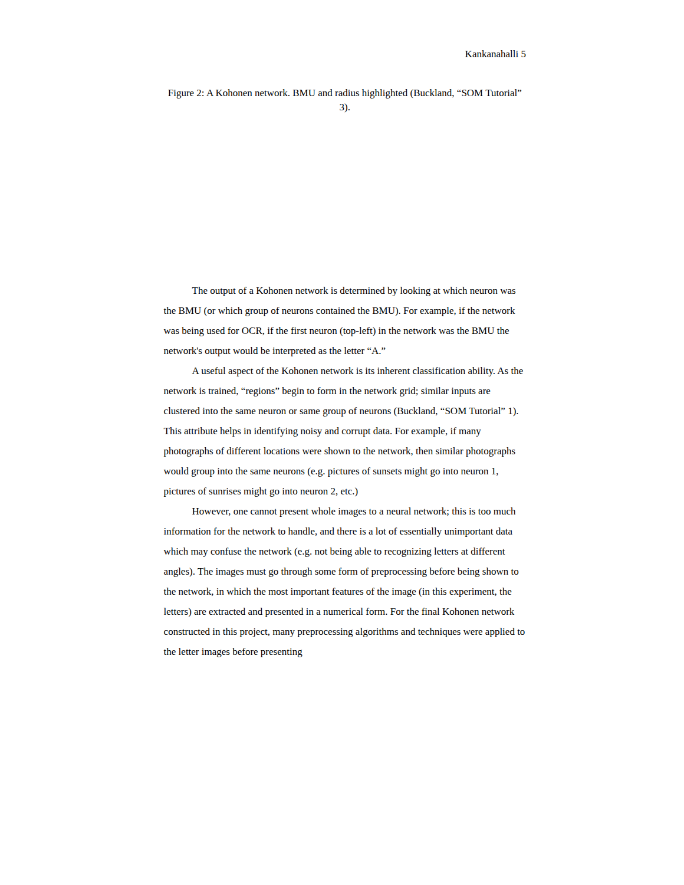Kankanahalli 5
Figure 2: A Kohonen network. BMU and radius highlighted (Buckland, “SOM Tutorial” 3).
The output of a Kohonen network is determined by looking at which neuron was the BMU (or which group of neurons contained the BMU). For example, if the network was being used for OCR, if the first neuron (top-left) in the network was the BMU the network's output would be interpreted as the letter “A.”
A useful aspect of the Kohonen network is its inherent classification ability. As the network is trained, “regions” begin to form in the network grid; similar inputs are clustered into the same neuron or same group of neurons (Buckland, “SOM Tutorial” 1). This attribute helps in identifying noisy and corrupt data. For example, if many photographs of different locations were shown to the network, then similar photographs would group into the same neurons (e.g. pictures of sunsets might go into neuron 1, pictures of sunrises might go into neuron 2, etc.)
However, one cannot present whole images to a neural network; this is too much information for the network to handle, and there is a lot of essentially unimportant data which may confuse the network (e.g. not being able to recognizing letters at different angles). The images must go through some form of preprocessing before being shown to the network, in which the most important features of the image (in this experiment, the letters) are extracted and presented in a numerical form. For the final Kohonen network constructed in this project, many preprocessing algorithms and techniques were applied to the letter images before presenting